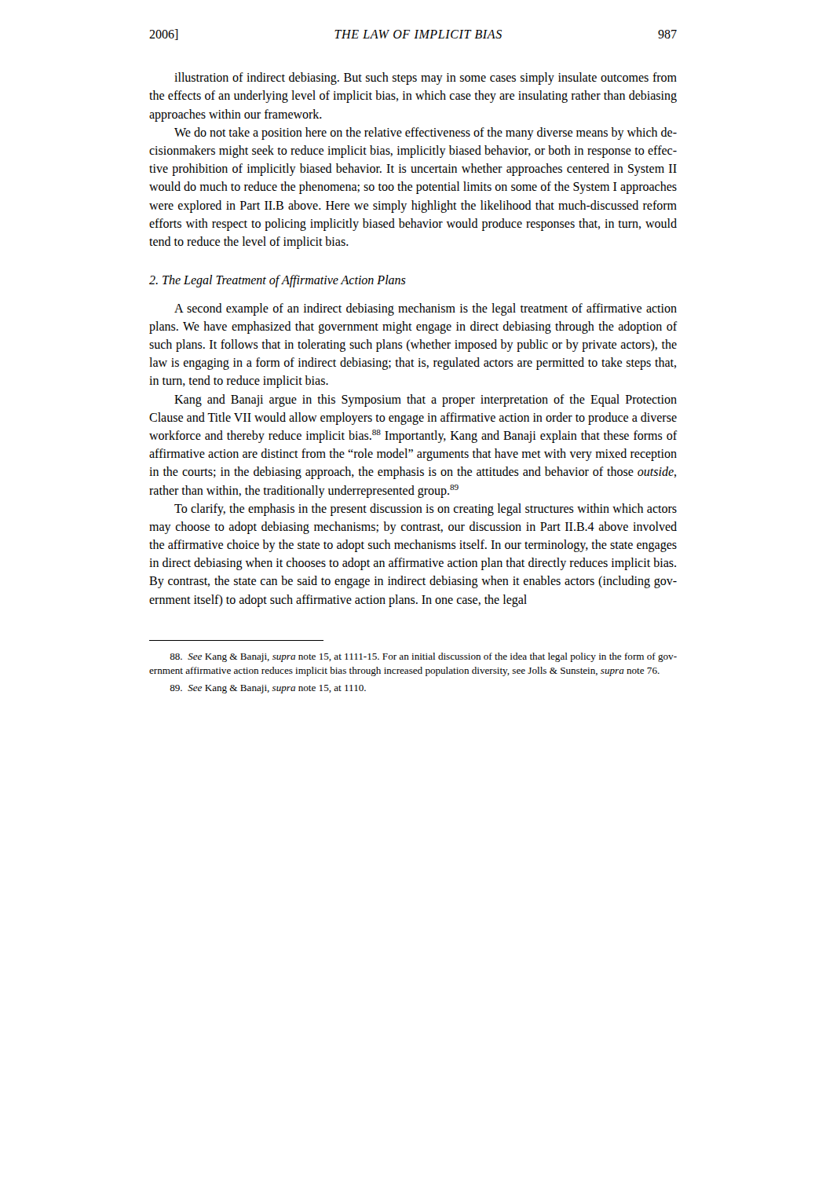2006] THE LAW OF IMPLICIT BIAS 987
illustration of indirect debiasing. But such steps may in some cases simply insulate outcomes from the effects of an underlying level of implicit bias, in which case they are insulating rather than debiasing approaches within our framework.
We do not take a position here on the relative effectiveness of the many diverse means by which decisionmakers might seek to reduce implicit bias, implicitly biased behavior, or both in response to effective prohibition of implicitly biased behavior. It is uncertain whether approaches centered in System II would do much to reduce the phenomena; so too the potential limits on some of the System I approaches were explored in Part II.B above. Here we simply highlight the likelihood that much-discussed reform efforts with respect to policing implicitly biased behavior would produce responses that, in turn, would tend to reduce the level of implicit bias.
2. The Legal Treatment of Affirmative Action Plans
A second example of an indirect debiasing mechanism is the legal treatment of affirmative action plans. We have emphasized that government might engage in direct debiasing through the adoption of such plans. It follows that in tolerating such plans (whether imposed by public or by private actors), the law is engaging in a form of indirect debiasing; that is, regulated actors are permitted to take steps that, in turn, tend to reduce implicit bias.
Kang and Banaji argue in this Symposium that a proper interpretation of the Equal Protection Clause and Title VII would allow employers to engage in affirmative action in order to produce a diverse workforce and thereby reduce implicit bias.88 Importantly, Kang and Banaji explain that these forms of affirmative action are distinct from the “role model” arguments that have met with very mixed reception in the courts; in the debiasing approach, the emphasis is on the attitudes and behavior of those outside, rather than within, the traditionally underrepresented group.89
To clarify, the emphasis in the present discussion is on creating legal structures within which actors may choose to adopt debiasing mechanisms; by contrast, our discussion in Part II.B.4 above involved the affirmative choice by the state to adopt such mechanisms itself. In our terminology, the state engages in direct debiasing when it chooses to adopt an affirmative action plan that directly reduces implicit bias. By contrast, the state can be said to engage in indirect debiasing when it enables actors (including government itself) to adopt such affirmative action plans. In one case, the legal
88. See Kang & Banaji, supra note 15, at 1111-15. For an initial discussion of the idea that legal policy in the form of government affirmative action reduces implicit bias through increased population diversity, see Jolls & Sunstein, supra note 76.
89. See Kang & Banaji, supra note 15, at 1110.